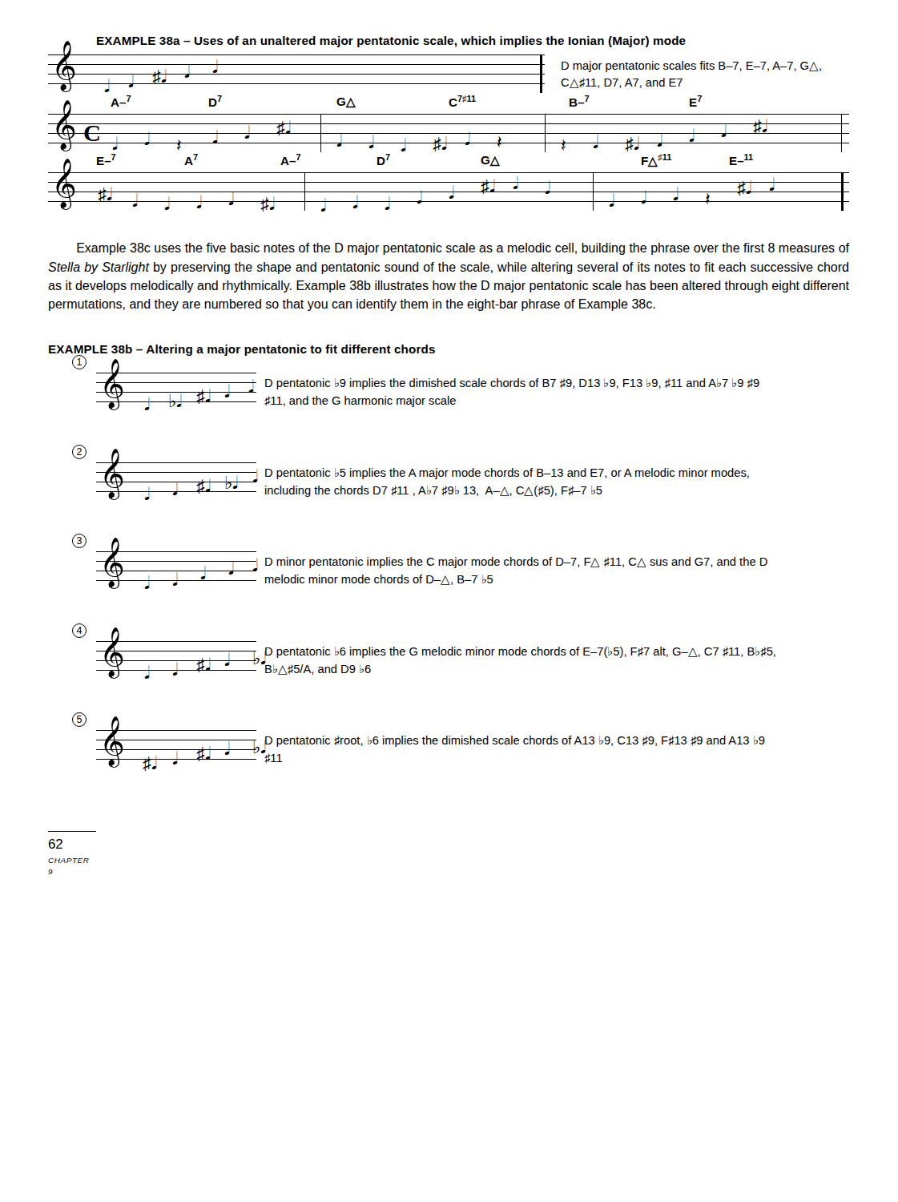EXAMPLE 38a – Uses of an unaltered major pentatonic scale, which implies the Ionian (Major) mode
𝄞 𝅘𝅥 𝅘𝅥 ♯𝅘𝅥 𝅘𝅥 𝅘𝅥
D major pentatonic scales fits B–7, E–7, A–7, G△, C△♯11, D7, A7, and E7
𝄞 C A–7 D7 G△ C7♯11 B–7 E7 𝅘𝅥 𝅘𝅥 𝄽 𝅘𝅥 𝅘𝅥 ♯𝅘𝅥 𝅘𝅥 𝅘𝅥 𝅘𝅥 ♯𝅘𝅥 𝅘𝅥 𝄽 𝄽 𝅘𝅥 ♯𝅘𝅥 𝅘𝅥 𝅘𝅥 𝅘𝅥 ♯𝅘𝅥
𝄞 E–7 A7 A–7 D7 G△ F△♯11 E–11 ♯𝅘𝅥 𝅘𝅥 𝅘𝅥 𝅘𝅥 𝅘𝅥 ♯𝅘𝅥 𝅘𝅥 𝅘𝅥 𝅘𝅥 𝅘𝅥 𝅘𝅥 ♯𝅘𝅥 𝅘𝅥 𝅘𝅥 𝅘𝅥 𝅘𝅥 𝅘𝅥 𝄽 ♯𝅘𝅥 𝅘𝅥
Example 38c uses the five basic notes of the D major pentatonic scale as a melodic cell, building the phrase over the first 8 measures of Stella by Starlight by preserving the shape and pentatonic sound of the scale, while altering several of its notes to fit each successive chord as it develops melodically and rhythmically. Example 38b illustrates how the D major pentatonic scale has been altered through eight different permutations, and they are numbered so that you can identify them in the eight-bar phrase of Example 38c.
EXAMPLE 38b – Altering a major pentatonic to fit different chords
1
𝄞 𝅘𝅥 ♭𝅘𝅥 ♯𝅘𝅥 𝅘𝅥 𝅘𝅥
D pentatonic ♭9 implies the dimished scale chords of B7 ♯9, D13 ♭9, F13 ♭9, ♯11 and A♭7 ♭9 ♯9 ♯11, and the G harmonic major scale
2
𝄞 𝅘𝅥 𝅘𝅥 ♯𝅘𝅥 ♭𝅘𝅥 𝅘𝅥
D pentatonic ♭5 implies the A major mode chords of B–13 and E7, or A melodic minor modes, including the chords D7 ♯11 , A♭7 ♯9♭ 13, A–△, C△(♯5), F♯–7 ♭5
3
𝄞 𝅘𝅥 𝅘𝅥 𝅘𝅥 𝅘𝅥 𝅘𝅥
D minor pentatonic implies the C major mode chords of D–7, F△ ♯11, C△ sus and G7, and the D melodic minor mode chords of D–△, B–7 ♭5
4
𝄞 𝅘𝅥 𝅘𝅥 ♯𝅘𝅥 𝅘𝅥 ♭𝅘𝅥
D pentatonic ♭6 implies the G melodic minor mode chords of E–7(♭5), F♯7 alt, G–△, C7 ♯11, B♭♯5, B♭△♯5/A, and D9 ♭6
5
𝄞 ♯𝅘𝅥 𝅘𝅥 ♯𝅘𝅥 𝅘𝅥 ♭𝅘𝅥
D pentatonic ♯root, ♭6 implies the dimished scale chords of A13 ♭9, C13 ♯9, F♯13 ♯9 and A13 ♭9 ♯11
62
CHAPTER 9